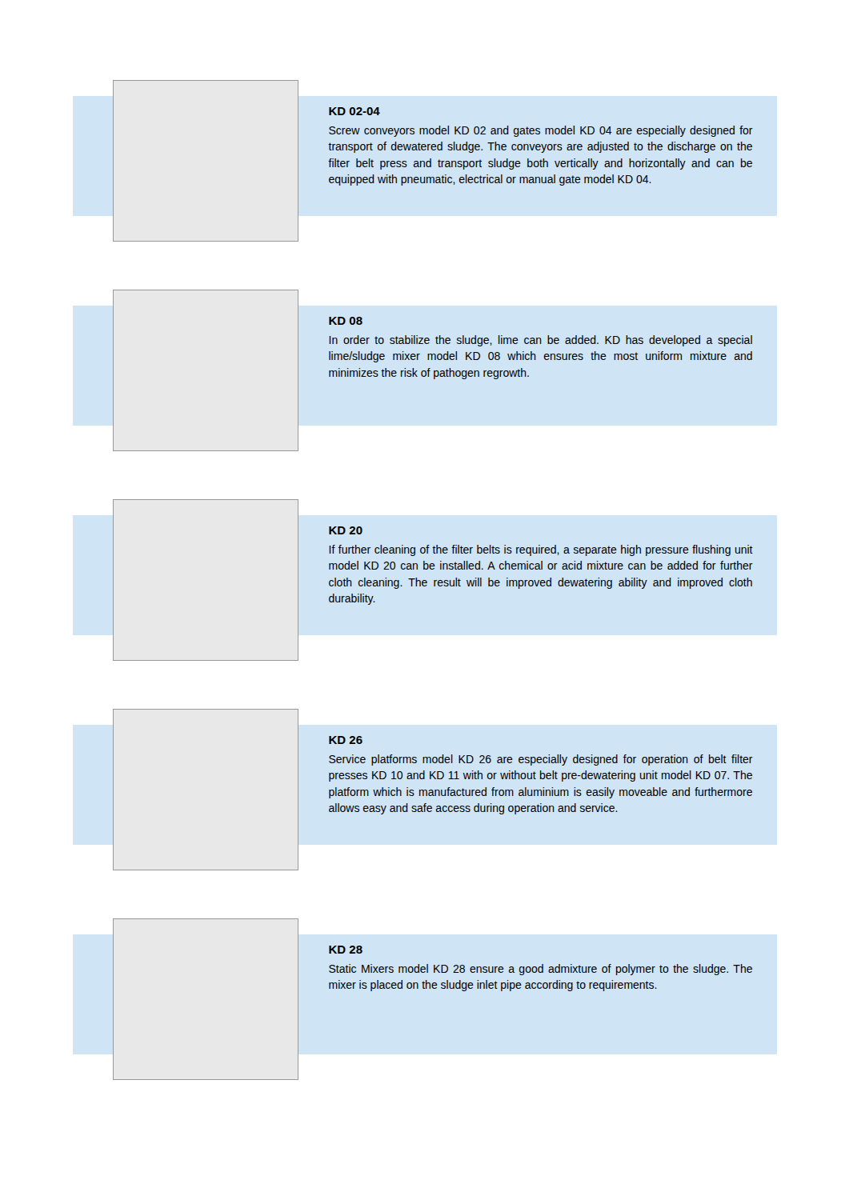KD 02-04
Screw conveyors model KD 02 and gates model KD 04 are especially designed for transport of dewatered sludge. The conveyors are adjusted to the discharge on the filter belt press and transport sludge both vertically and horizontally and can be equipped with pneumatic, electrical or manual gate model KD 04.
KD 08
In order to stabilize the sludge, lime can be added. KD has developed a special lime/sludge mixer model KD 08 which ensures the most uniform mixture and minimizes the risk of pathogen regrowth.
KD 20
If further cleaning of the filter belts is required, a separate high pressure flushing unit model KD 20 can be installed. A chemical or acid mixture can be added for further cloth cleaning. The result will be improved dewatering ability and improved cloth durability.
KD 26
Service platforms model KD 26 are especially designed for operation of belt filter presses KD 10 and KD 11 with or without belt pre-dewatering unit model KD 07. The platform which is manufactured from aluminium is easily moveable and furthermore allows easy and safe access during operation and service.
KD 28
Static Mixers model KD 28 ensure a good admixture of polymer to the sludge. The mixer is placed on the sludge inlet pipe according to requirements.